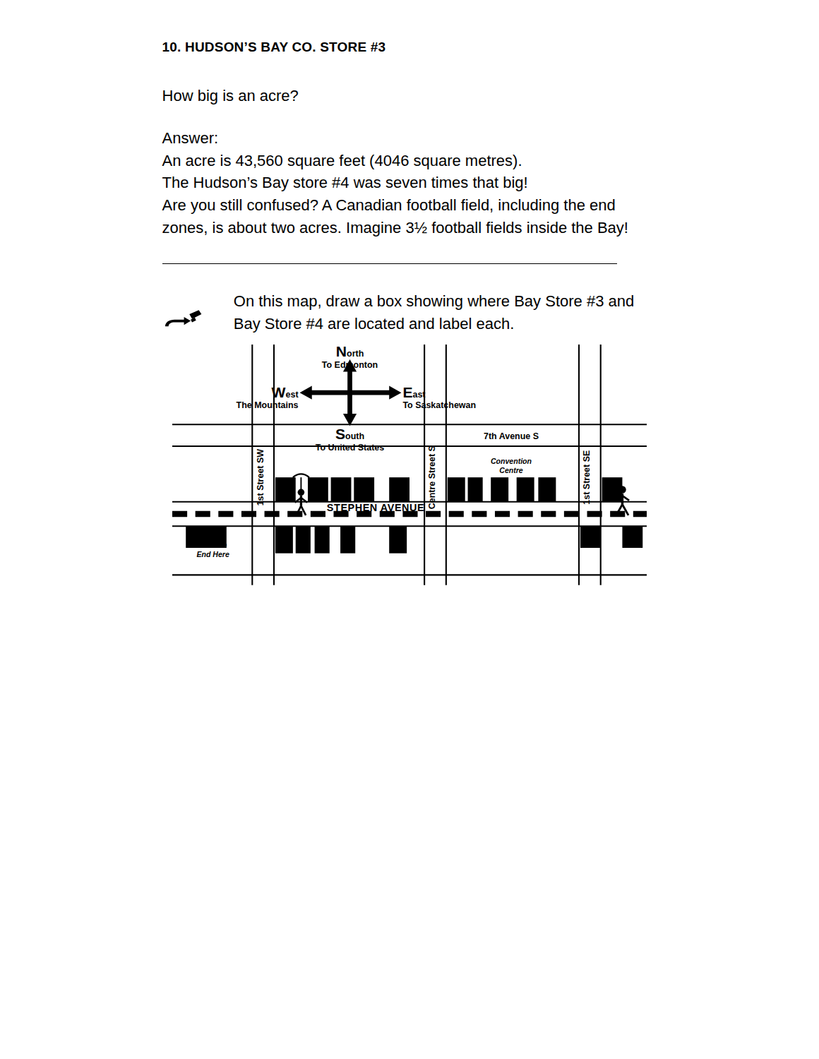10. HUDSON’S BAY CO. STORE #3
How big is an acre?
Answer:
An acre is 43,560 square feet (4046 square metres).
The Hudson’s Bay store #4 was seven times that big!
Are you still confused? A Canadian football field, including the end zones, is about two acres. Imagine 3½ football fields inside the Bay!
On this map, draw a box showing where Bay Store #3 and Bay Store #4 are located and label each.
North To Edmonton West The Mountains East To Saskatchewan South To United States 1st Street SW Centre Street S 1st Street SE 7th Avenue S STEPHEN AVENUE Convention Centre Palace End Here